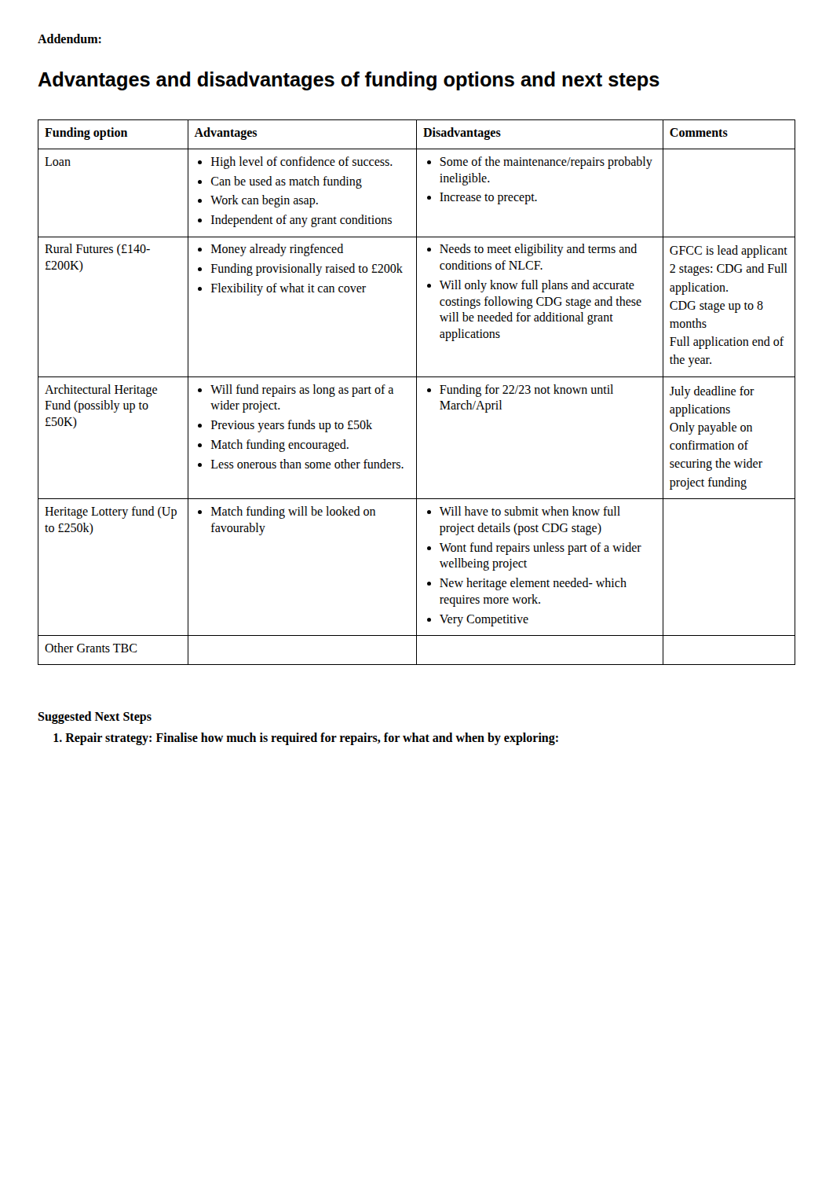Addendum:
Advantages and disadvantages of funding options and next steps
| Funding option | Advantages | Disadvantages | Comments |
| --- | --- | --- | --- |
| Loan | High level of confidence of success. Can be used as match funding Work can begin asap. Independent of any grant conditions | Some of the maintenance/repairs probably ineligible. Increase to precept. | |
| Rural Futures (£140-£200K) | Money already ringfenced Funding provisionally raised to £200k Flexibility of what it can cover | Needs to meet eligibility and terms and conditions of NLCF. Will only know full plans and accurate costings following CDG stage and these will be needed for additional grant applications | GFCC is lead applicant 2 stages: CDG and Full application. CDG stage up to 8 months Full application end of the year. |
| Architectural Heritage Fund (possibly up to £50K) | Will fund repairs as long as part of a wider project. Previous years funds up to £50k Match funding encouraged. Less onerous than some other funders. | Funding for 22/23 not known until March/April | July deadline for applications Only payable on confirmation of securing the wider project funding |
| Heritage Lottery fund (Up to £250k) | Match funding will be looked on favourably | Will have to submit when know full project details (post CDG stage) Wont fund repairs unless part of a wider wellbeing project New heritage element needed- which requires more work. Very Competitive | |
| Other Grants TBC | | | |
Suggested Next Steps
Repair strategy: Finalise how much is required for repairs, for what and when by exploring: